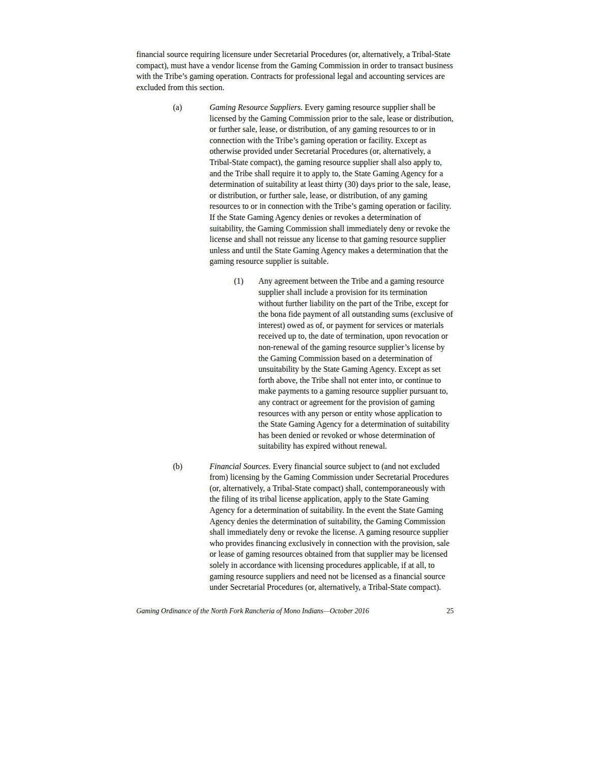financial source requiring licensure under Secretarial Procedures (or, alternatively, a Tribal-State compact), must have a vendor license from the Gaming Commission in order to transact business with the Tribe’s gaming operation. Contracts for professional legal and accounting services are excluded from this section.
(a)
Gaming Resource Suppliers. Every gaming resource supplier shall be licensed by the Gaming Commission prior to the sale, lease or distribution, or further sale, lease, or distribution, of any gaming resources to or in connection with the Tribe’s gaming operation or facility. Except as otherwise provided under Secretarial Procedures (or, alternatively, a Tribal-State compact), the gaming resource supplier shall also apply to, and the Tribe shall require it to apply to, the State Gaming Agency for a determination of suitability at least thirty (30) days prior to the sale, lease, or distribution, or further sale, lease, or distribution, of any gaming resources to or in connection with the Tribe’s gaming operation or facility. If the State Gaming Agency denies or revokes a determination of suitability, the Gaming Commission shall immediately deny or revoke the license and shall not reissue any license to that gaming resource supplier unless and until the State Gaming Agency makes a determination that the gaming resource supplier is suitable.
(1)
Any agreement between the Tribe and a gaming resource supplier shall include a provision for its termination without further liability on the part of the Tribe, except for the bona fide payment of all outstanding sums (exclusive of interest) owed as of, or payment for services or materials received up to, the date of termination, upon revocation or non-renewal of the gaming resource supplier’s license by the Gaming Commission based on a determination of unsuitability by the State Gaming Agency. Except as set forth above, the Tribe shall not enter into, or continue to make payments to a gaming resource supplier pursuant to, any contract or agreement for the provision of gaming resources with any person or entity whose application to the State Gaming Agency for a determination of suitability has been denied or revoked or whose determination of suitability has expired without renewal.
(b)
Financial Sources. Every financial source subject to (and not excluded from) licensing by the Gaming Commission under Secretarial Procedures (or, alternatively, a Tribal-State compact) shall, contemporaneously with the filing of its tribal license application, apply to the State Gaming Agency for a determination of suitability. In the event the State Gaming Agency denies the determination of suitability, the Gaming Commission shall immediately deny or revoke the license. A gaming resource supplier who provides financing exclusively in connection with the provision, sale or lease of gaming resources obtained from that supplier may be licensed solely in accordance with licensing procedures applicable, if at all, to gaming resource suppliers and need not be licensed as a financial source under Secretarial Procedures (or, alternatively, a Tribal-State compact).
Gaming Ordinance of the North Fork Rancheria of Mono Indians—October 2016 25